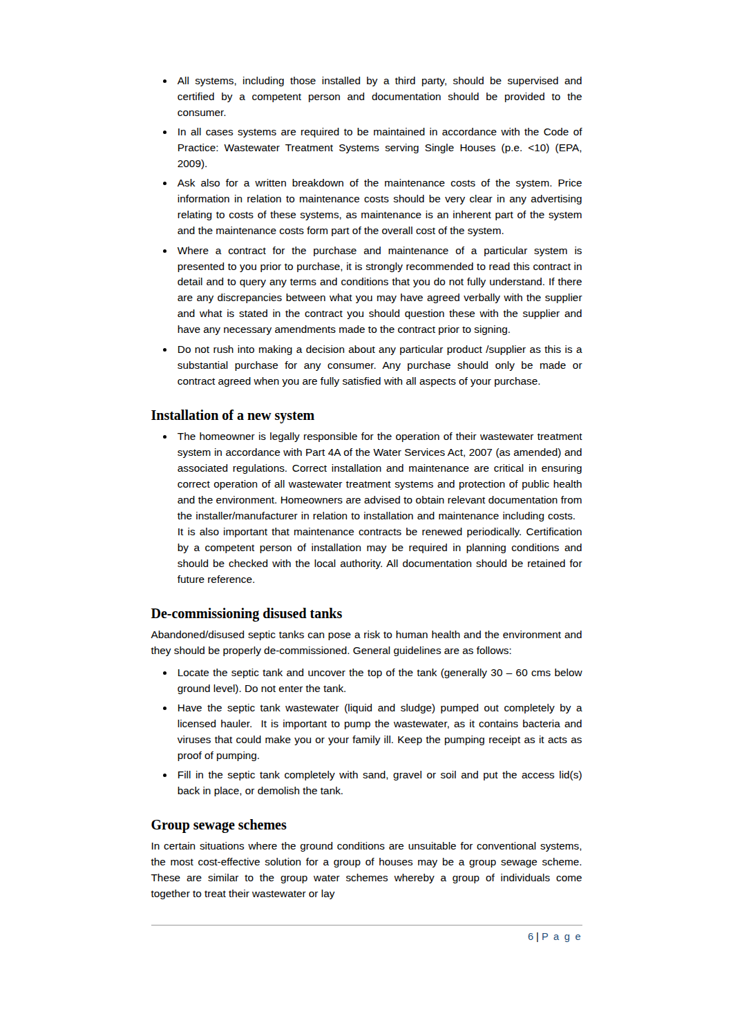All systems, including those installed by a third party, should be supervised and certified by a competent person and documentation should be provided to the consumer.
In all cases systems are required to be maintained in accordance with the Code of Practice: Wastewater Treatment Systems serving Single Houses (p.e. <10) (EPA, 2009).
Ask also for a written breakdown of the maintenance costs of the system. Price information in relation to maintenance costs should be very clear in any advertising relating to costs of these systems, as maintenance is an inherent part of the system and the maintenance costs form part of the overall cost of the system.
Where a contract for the purchase and maintenance of a particular system is presented to you prior to purchase, it is strongly recommended to read this contract in detail and to query any terms and conditions that you do not fully understand. If there are any discrepancies between what you may have agreed verbally with the supplier and what is stated in the contract you should question these with the supplier and have any necessary amendments made to the contract prior to signing.
Do not rush into making a decision about any particular product /supplier as this is a substantial purchase for any consumer. Any purchase should only be made or contract agreed when you are fully satisfied with all aspects of your purchase.
Installation of a new system
The homeowner is legally responsible for the operation of their wastewater treatment system in accordance with Part 4A of the Water Services Act, 2007 (as amended) and associated regulations. Correct installation and maintenance are critical in ensuring correct operation of all wastewater treatment systems and protection of public health and the environment. Homeowners are advised to obtain relevant documentation from the installer/manufacturer in relation to installation and maintenance including costs. It is also important that maintenance contracts be renewed periodically. Certification by a competent person of installation may be required in planning conditions and should be checked with the local authority. All documentation should be retained for future reference.
De-commissioning disused tanks
Abandoned/disused septic tanks can pose a risk to human health and the environment and they should be properly de-commissioned. General guidelines are as follows:
Locate the septic tank and uncover the top of the tank (generally 30 – 60 cms below ground level). Do not enter the tank.
Have the septic tank wastewater (liquid and sludge) pumped out completely by a licensed hauler. It is important to pump the wastewater, as it contains bacteria and viruses that could make you or your family ill. Keep the pumping receipt as it acts as proof of pumping.
Fill in the septic tank completely with sand, gravel or soil and put the access lid(s) back in place, or demolish the tank.
Group sewage schemes
In certain situations where the ground conditions are unsuitable for conventional systems, the most cost-effective solution for a group of houses may be a group sewage scheme. These are similar to the group water schemes whereby a group of individuals come together to treat their wastewater or lay
6 | P a g e